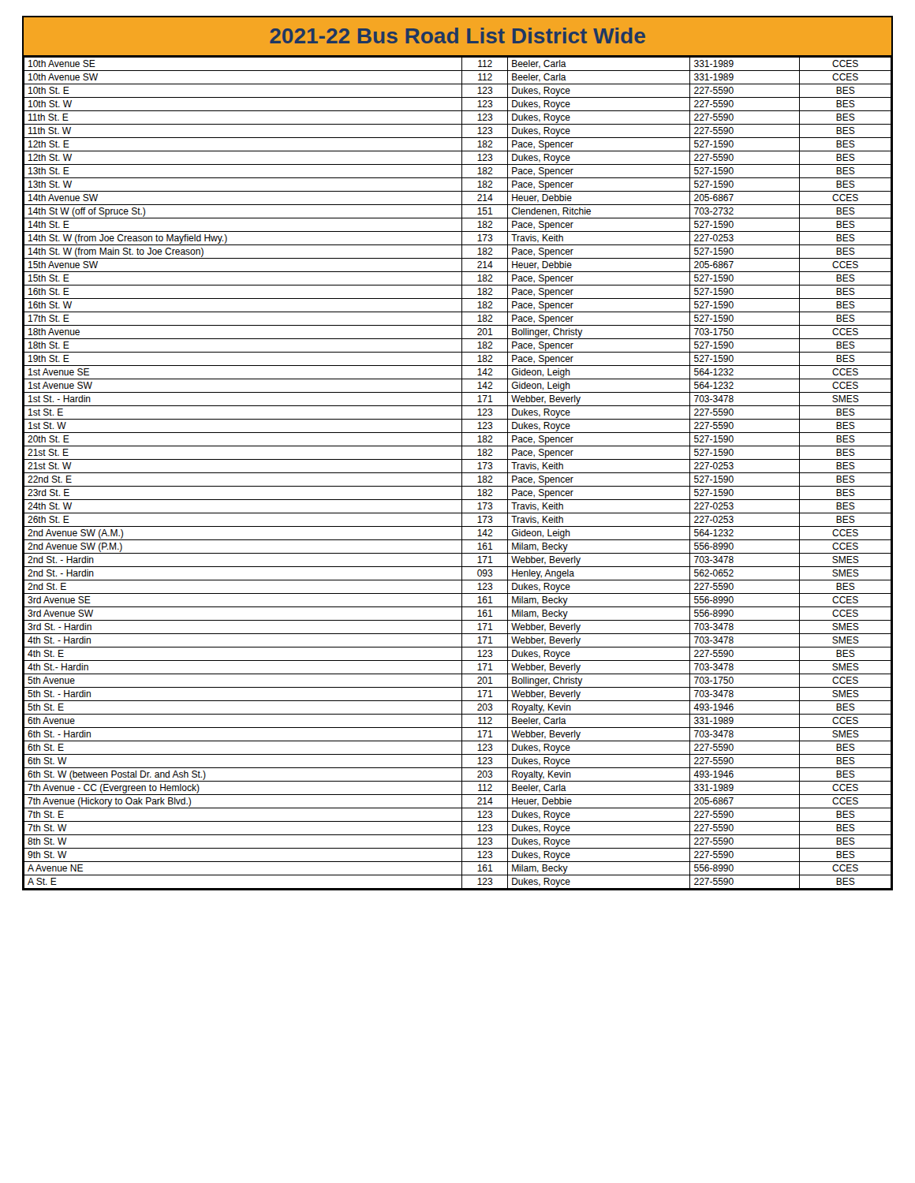2021-22 Bus Road List District Wide
| 10th Avenue SE | 112 | Beeler, Carla | 331-1989 | CCES |
| 10th Avenue SW | 112 | Beeler, Carla | 331-1989 | CCES |
| 10th St. E | 123 | Dukes, Royce | 227-5590 | BES |
| 10th St. W | 123 | Dukes, Royce | 227-5590 | BES |
| 11th St. E | 123 | Dukes, Royce | 227-5590 | BES |
| 11th St. W | 123 | Dukes, Royce | 227-5590 | BES |
| 12th St. E | 182 | Pace, Spencer | 527-1590 | BES |
| 12th St. W | 123 | Dukes, Royce | 227-5590 | BES |
| 13th St. E | 182 | Pace, Spencer | 527-1590 | BES |
| 13th St. W | 182 | Pace, Spencer | 527-1590 | BES |
| 14th Avenue SW | 214 | Heuer, Debbie | 205-6867 | CCES |
| 14th St W (off of Spruce St.) | 151 | Clendenen, Ritchie | 703-2732 | BES |
| 14th St. E | 182 | Pace, Spencer | 527-1590 | BES |
| 14th St. W (from Joe Creason to Mayfield Hwy.) | 173 | Travis, Keith | 227-0253 | BES |
| 14th St. W (from Main St. to Joe Creason) | 182 | Pace, Spencer | 527-1590 | BES |
| 15th Avenue SW | 214 | Heuer, Debbie | 205-6867 | CCES |
| 15th St. E | 182 | Pace, Spencer | 527-1590 | BES |
| 16th St. E | 182 | Pace, Spencer | 527-1590 | BES |
| 16th St. W | 182 | Pace, Spencer | 527-1590 | BES |
| 17th St. E | 182 | Pace, Spencer | 527-1590 | BES |
| 18th Avenue | 201 | Bollinger, Christy | 703-1750 | CCES |
| 18th St. E | 182 | Pace, Spencer | 527-1590 | BES |
| 19th St. E | 182 | Pace, Spencer | 527-1590 | BES |
| 1st Avenue SE | 142 | Gideon, Leigh | 564-1232 | CCES |
| 1st Avenue SW | 142 | Gideon, Leigh | 564-1232 | CCES |
| 1st St. - Hardin | 171 | Webber, Beverly | 703-3478 | SMES |
| 1st St. E | 123 | Dukes, Royce | 227-5590 | BES |
| 1st St. W | 123 | Dukes, Royce | 227-5590 | BES |
| 20th St. E | 182 | Pace, Spencer | 527-1590 | BES |
| 21st St. E | 182 | Pace, Spencer | 527-1590 | BES |
| 21st St. W | 173 | Travis, Keith | 227-0253 | BES |
| 22nd St. E | 182 | Pace, Spencer | 527-1590 | BES |
| 23rd St. E | 182 | Pace, Spencer | 527-1590 | BES |
| 24th St. W | 173 | Travis, Keith | 227-0253 | BES |
| 26th St. E | 173 | Travis, Keith | 227-0253 | BES |
| 2nd Avenue SW (A.M.) | 142 | Gideon, Leigh | 564-1232 | CCES |
| 2nd Avenue SW (P.M.) | 161 | Milam, Becky | 556-8990 | CCES |
| 2nd St. - Hardin | 171 | Webber, Beverly | 703-3478 | SMES |
| 2nd St. - Hardin | 093 | Henley, Angela | 562-0652 | SMES |
| 2nd St. E | 123 | Dukes, Royce | 227-5590 | BES |
| 3rd Avenue SE | 161 | Milam, Becky | 556-8990 | CCES |
| 3rd Avenue SW | 161 | Milam, Becky | 556-8990 | CCES |
| 3rd St. - Hardin | 171 | Webber, Beverly | 703-3478 | SMES |
| 4th St. - Hardin | 171 | Webber, Beverly | 703-3478 | SMES |
| 4th St. E | 123 | Dukes, Royce | 227-5590 | BES |
| 4th St.- Hardin | 171 | Webber, Beverly | 703-3478 | SMES |
| 5th Avenue | 201 | Bollinger, Christy | 703-1750 | CCES |
| 5th St. - Hardin | 171 | Webber, Beverly | 703-3478 | SMES |
| 5th St. E | 203 | Royalty, Kevin | 493-1946 | BES |
| 6th Avenue | 112 | Beeler, Carla | 331-1989 | CCES |
| 6th St. - Hardin | 171 | Webber, Beverly | 703-3478 | SMES |
| 6th St. E | 123 | Dukes, Royce | 227-5590 | BES |
| 6th St. W | 123 | Dukes, Royce | 227-5590 | BES |
| 6th St. W (between Postal Dr. and Ash St.) | 203 | Royalty, Kevin | 493-1946 | BES |
| 7th Avenue - CC (Evergreen to Hemlock) | 112 | Beeler, Carla | 331-1989 | CCES |
| 7th Avenue (Hickory to Oak Park Blvd.) | 214 | Heuer, Debbie | 205-6867 | CCES |
| 7th St. E | 123 | Dukes, Royce | 227-5590 | BES |
| 7th St. W | 123 | Dukes, Royce | 227-5590 | BES |
| 8th St. W | 123 | Dukes, Royce | 227-5590 | BES |
| 9th St. W | 123 | Dukes, Royce | 227-5590 | BES |
| A Avenue NE | 161 | Milam, Becky | 556-8990 | CCES |
| A St. E | 123 | Dukes, Royce | 227-5590 | BES |